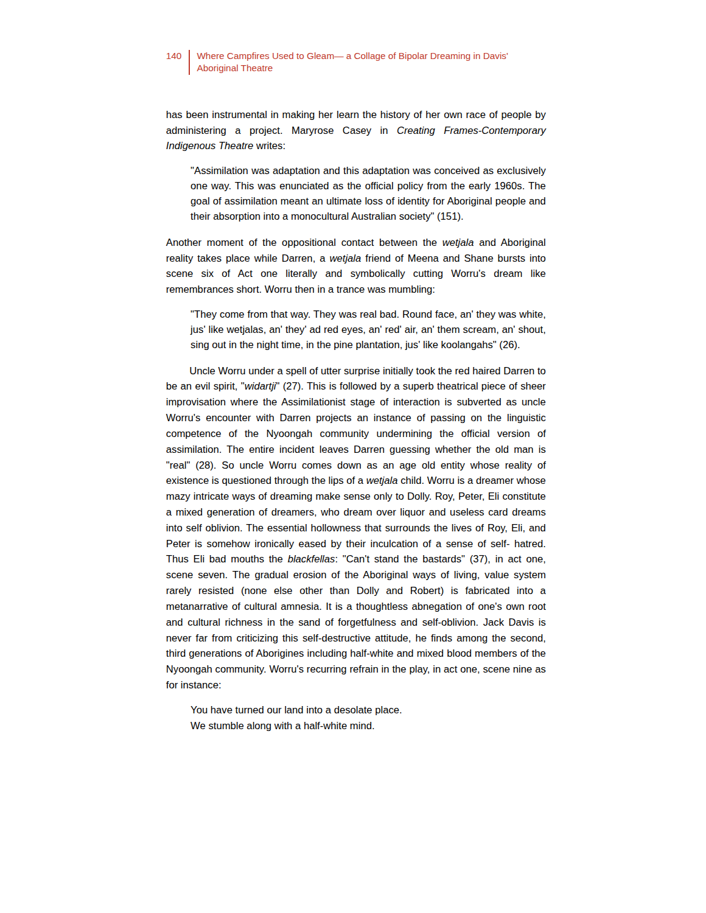140 Where Campfires Used to Gleam— a Collage of Bipolar Dreaming in Davis' Aboriginal Theatre
has been instrumental in making her learn the history of her own race of people by administering a project. Maryrose Casey in Creating Frames-Contemporary Indigenous Theatre writes:
"Assimilation was adaptation and this adaptation was conceived as exclusively one way. This was enunciated as the official policy from the early 1960s. The goal of assimilation meant an ultimate loss of identity for Aboriginal people and their absorption into a monocultural Australian society" (151).
Another moment of the oppositional contact between the wetjala and Aboriginal reality takes place while Darren, a wetjala friend of Meena and Shane bursts into scene six of Act one literally and symbolically cutting Worru's dream like remembrances short. Worru then in a trance was mumbling:
"They come from that way. They was real bad. Round face, an' they was white, jus' like wetjalas, an' they' ad red eyes, an' red' air, an' them scream, an' shout, sing out in the night time, in the pine plantation, jus' like koolangahs" (26).
Uncle Worru under a spell of utter surprise initially took the red haired Darren to be an evil spirit, "widartji" (27). This is followed by a superb theatrical piece of sheer improvisation where the Assimilationist stage of interaction is subverted as uncle Worru's encounter with Darren projects an instance of passing on the linguistic competence of the Nyoongah community undermining the official version of assimilation. The entire incident leaves Darren guessing whether the old man is "real" (28). So uncle Worru comes down as an age old entity whose reality of existence is questioned through the lips of a wetjala child. Worru is a dreamer whose mazy intricate ways of dreaming make sense only to Dolly. Roy, Peter, Eli constitute a mixed generation of dreamers, who dream over liquor and useless card dreams into self oblivion. The essential hollowness that surrounds the lives of Roy, Eli, and Peter is somehow ironically eased by their inculcation of a sense of self- hatred. Thus Eli bad mouths the blackfellas: "Can't stand the bastards" (37), in act one, scene seven. The gradual erosion of the Aboriginal ways of living, value system rarely resisted (none else other than Dolly and Robert) is fabricated into a metanarrative of cultural amnesia. It is a thoughtless abnegation of one's own root and cultural richness in the sand of forgetfulness and self-oblivion. Jack Davis is never far from criticizing this self-destructive attitude, he finds among the second, third generations of Aborigines including half-white and mixed blood members of the Nyoongah community. Worru's recurring refrain in the play, in act one, scene nine as for instance:
You have turned our land into a desolate place.
We stumble along with a half-white mind.